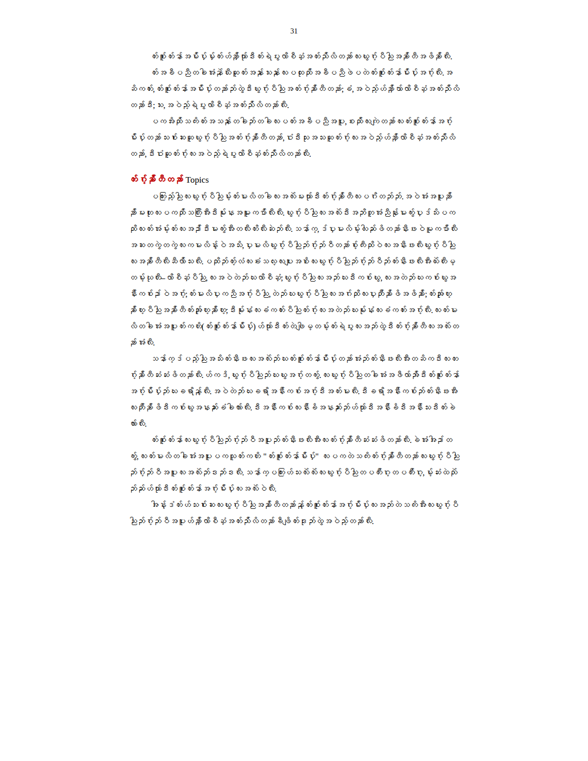31
တၢ်စူၢ်တၢ်နာ်အမိၢ်ပှၢ်မှၢ်တၢ်ဟ်ဖှိၣ်ဃုာ်ဒီးတၢ်ရဲပွးလံာ်စီဆှံအတၢ်သိၣ်လိတဖၣ်လၢယွၤဂ့ၢ်ပီညါအခိၣ်တီအဖိခိၣ်လီၤ.
တၢ်အခီပညီတခါအံၤနဲၣ်ဃီၤဆူတၢ်အနၢၣ်သၢနၢၣ်လၢပထုးထိၣ်အခီပညီဖဲပတဲတၢ်စူၢ်တၢ်နာ်မိၢ်ပှၢ်အဂ့ၢ်လီၤ.အဆိကတၢၢ်,တၢ်စူၢ်တၢ်နာ်အမိၢ်ပှၢ်တဖၣ်ဘၣ်ထွဲဒီးယွၤဂ့ၢ်ပီညါအတၢ်ဂ့ၢ်ခိၣ်တီတဖၣ်;ခံ,အဝဲသ့ၣ်ဟ်ဖှိၣ်ဃာ်လံာ်စီဆှံအတၢ်သိၣ်လိတဖၣ်ဒီး;သၢ,အဝဲသ့ၣ်ရဲပွးလံာ်စီဆှံအတၢ်သိၣ်လိတဖၣ်လီၤ.
ပကအိးထိၣ်သကိးတၢ်အသနၢၣ်တခါဘၣ်တခါလၢပတၢ်အခီပညီအပူၤ,စးထိၣ်လၢကျဲတဖၣ်လၢတၢ်စူၢ်တၢ်နာ်အဂ့ၢ်မိၢ်ပှၢ်တဖၣ်သးစၢၢ်ဆၢဆူယွၤဂ့ၢ်ပီညါအတၢ်ဂ့ၢ်ခိၣ်တီတဖၣ်,ဝံၤဒီးသုးအသးဆူတၢ်ဂ့ၢ်လၢအဝဲသ့ၣ်ဟ်ဖှိၣ်လံာ်စီဆှံအတၢ်သိၣ်လိတဖၣ်,ဒီးဝံၤဆူတၢ်ဂ့ၢ်လၢအဝဲသ့ၣ်ရဲပွးလံာ်စီဆှံတၢ်သိၣ်လိတဖၣ်လီၤ.
တၢ်ဂ့ၢ်ခိၣ်တီတဖၣ် Topics
ပကြၢးသ့ၣ်ညါလၢယွၤဂ့ၢ်ပီညါမ့ၢ်တၢ်မၤလိတခါလၢအလဲၢ်မးဃုာ်ဒီးတၢ်ဂ့ၢ်ခိၣ်တီလၢပဂံၢ်တဘၣ်ဘၣ်.အဝဲအံၤအပူၤဖိၣ်ဖိၣ်မးတုၤလၢပကထိၣ်သတြီၤအီၤဒီးမုၢ်နၤအမူၤကပိာ်လီၤလီၤ.ယွၤဂ့ၢ်ပီညါလၢအလဲၢ်ဒီးအဘံၣ်ဘူအံၤညီနုၢ်မၤကွၢ်ပှၤဒ်သိးပကထံၣ်လၢတၢ်အံၤမ့ၢ်တၢ်လၢအဒိၣ်ဒီးမၤကွၢ်အီၤတလီၤတံၢ်လီၤဆဲးဘၣ်လီၤ.သနာ်က့,ဒ်ပှၤမၤလိမ့ၢ်လါဆၣ်ဖိတဖၣ်နီၤဖးဝဲမူကပိာ်လီၤအဆၢတကွဲတကွဲလၢကမၤလိန့ၢ်ဝဲအသိး,ပှၤမၤလိယွၤဂ့ၢ်ပီညါဘၣ်ဂ့ၢ်ဘၣ်ဝီတဖၣ်စ့ၢ်ကီးထံၣ်ဝဲလၢအနီၤဖးလီၤယွၤဂ့ၢ်ပီညါလၢအခိၣ်တီလီၤဆီလိာ်သးလီၤ.ပထံၣ်ဘၣ်တ့ၢ်လံလၢခံးသလ့းလၢပျၤၤအစိၤလၢယွၤဂ့ၢ်ပီညါဘၣ်ဂ့ၢ်ဘၣ်ဝီဘၣ်တၢ်နီၤဖးလီၤအီၤယဲၢ်တီၤမ့တမ့ၢ်ဃုတီၤ–လံာ်စီဆှံပီညါ,လၢအဝဲတဲဘၣ်ဃးလံာ်စီဆှံ;ယွၤဂ့ၢ်ပီညါလၢအဘၣ်ဃးဒီးကစၢ်ယွၤ,လၢအတဲဘၣ်ဃးကစၢ်ယွၤအနီၢ်ကစၢ်ဒၣ်ဝဲအဂ့ၢ်;တၢ်မၤလိပှၤကညီအဂ့ၢ်ပီညါ,တဲဘၣ်ဃးယွၤဂ့ၢ်ပီညါလၢအဂၢ်ထံၣ်လၢပှၤဟီၣ်ခိၣ်ဖိအဖိခိၣ်;တၢ်အုၣ်က့ၤခိၣ်က့ၤပီညါအခိၣ်တီတၢ်အုၣ်က့ၤခိၣ်က့ၤ;ဒီးမုၢ်နံၤလၢခံကတၢၢ်ပီညါတၢ်ဂ့ၢ်လၢအတဲဘၣ်ဃးမုၢ်နံၤလၢခံကတၢၢ်အဂ့ၢ်လီၤ.လၢတၢ်မၤလိတခါအံၤအပူၤတၢ်ကတိၤ(တၢ်စူၢ်တၢ်နာ်မိၢ်ပှၢ်)ဟ်ဃုာ်ဒီးတၢ်တဲဖျါမ့တမ့ၢ်တၢ်ရဲပွးလၢအဘၣ်ထွဲဒီးတၢ်ဂ့ၢ်ခိၣ်တီလၢအလဲၢ်တဖၣ်အံၤလီၤ.
သနာ်က့ဒ်ပသ့ၣ်ညါအသိးတၢ်နီၤဖးလၢအလဲၢ်ဘၣ်ဃးတၢ်စူၢ်တၢ်နာ်မိၢ်ပှၢ်တဖၣ်အံၤဘၣ်တၢ်နီၤဖးလီၤအီၤတဆိကဒီးလၢတၢဂ့ၢ်ခိၣ်တီဆံးဆံးဖိတဖၣ်လီၤ.ဟ်ကဒိ,ယွၤဂ့ၢ်ပီညါဘၣ်ဃးယွၤအဂ့ၢ်တကွၢ်.လၢယွၤဂ့ၢ်ပီညါတခါအံၤအဖီလာ်အိၣ်ဒီးတၢ်စူၢ်တၢ်နာ်အဂ့ၢ်မိၢ်ပှၢ်ဘၣ်ဃးခရံာ်န့ၣ်လီၤ.အဝဲတဲဘၣ်ဃးခရံာ်အနီၢ်ကစၢ်အဂ့ၢ်ဒီးအတၢ်မၤလီၤ.ဒီးခရံာ်အနီၢ်ကစၢ်ဘၣ်တၢ်နီၤဖးအီၤလၢဟီၣ်ခိၣ်ဖိဒီးကစၢ်ယွၤအနၤဆၢၣ်ခံခါလၢာ်လီၤ.ဒီးအနီၢ်ကစၢ်လၢနီၢ်ခိအနၤဆၢၣ်ဘၣ်ဟ်ဃုာ်ဒီးအနီၢ်ခိဒီးအနီၢ်သးဒီးတၢ်ခဲလၢာ်လီၤ.
တၢ်စူၢ်တၢ်နာ်လၢယွၤဂ့ၢ်ပီညါဘၣ်ဂ့ၢ်ဘၣ်ဝီအပူၤဘၣ်တၢ်နီၤဖးလီၤအီၤလၢတၢ်ဂ့ၢ်ခိၣ်တီဆံးဆံးဖိတဖၣ်လီၤ.ခဲအံၤအါဒၣ်တကွၢ်,လၢတၢ်မၤလိတခါအံၤအပူၤပကသူတၢ်ကတိၤ "တၢ်စူၢ်တၢ်နာ်မိၢ်ပှၢ်" လၢပကတဲသကိးတၢ်ဂ့ၢ်ခိၣ်တီတဖၣ်လၢယွၤဂ့ၢ်ပီညါဘၣ်ဂ့ၢ်ဘၣ်ဝီအပူၤလၢအလဲၢ်ဘၣ်ဒးဘၣ်ဒးလီၤ.သနာ်က့ပကြၢးဟ်သးလဲၢ်လဲၢ်လၢယွၤဂ့ၢ်ပီညါတပတီၢ်ဂ့ၤတပတီၢ်ဂ့ၤ,မ့ၢ်ဆံးထဲလဲၣ်ဘၣ်ဆၣ်ဟ်ဃုာ်ဒီးတၢ်စူၢ်တၢ်နာ်အဂ့ၢ်မိၢ်ပှၢ်လၢအလဲၢ်ဝဲလီၤ.
အါန့ၢ်ဒံတၢ်ဟ်သးစၢၢ်ဆၢလၢယွၤဂ့ၢ်ပီညါအခိၣ်တီတဖၣ်န့ၣ်တၢ်စူၢ်တၢ်နာ်အဂ့ၢ်မိၢ်ပှၢ်လၢအဘၣ်တဲသကိးအီၤလၢယွၤဂ့ၢ်ပီညါဘၣ်ဂ့ၢ်ဘၣ်ဝီအပူၤဟ်ဖှိၣ်လံာ်စီဆှံအတၢ်သိၣ်လိတဖၣ်ခီဖျိတၢ်ဒုးဘၣ်ထွဲအဝဲသ့ၣ်တဖၣ်လီၤ.